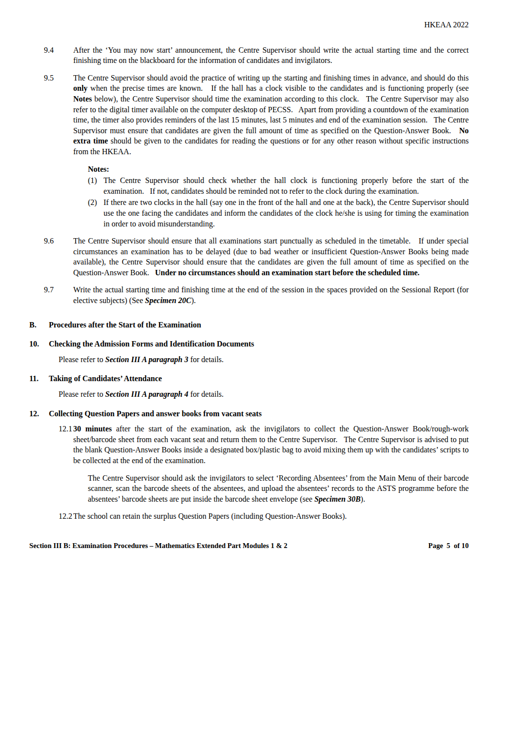HKEAA 2022
9.4
After the ‘You may now start’ announcement, the Centre Supervisor should write the actual starting time and the correct finishing time on the blackboard for the information of candidates and invigilators.
9.5
The Centre Supervisor should avoid the practice of writing up the starting and finishing times in advance, and should do this only when the precise times are known. If the hall has a clock visible to the candidates and is functioning properly (see Notes below), the Centre Supervisor should time the examination according to this clock. The Centre Supervisor may also refer to the digital timer available on the computer desktop of PECSS. Apart from providing a countdown of the examination time, the timer also provides reminders of the last 15 minutes, last 5 minutes and end of the examination session. The Centre Supervisor must ensure that candidates are given the full amount of time as specified on the Question-Answer Book. No extra time should be given to the candidates for reading the questions or for any other reason without specific instructions from the HKEAA.
Notes:
(1)
The Centre Supervisor should check whether the hall clock is functioning properly before the start of the examination. If not, candidates should be reminded not to refer to the clock during the examination.
(2)
If there are two clocks in the hall (say one in the front of the hall and one at the back), the Centre Supervisor should use the one facing the candidates and inform the candidates of the clock he/she is using for timing the examination in order to avoid misunderstanding.
9.6
The Centre Supervisor should ensure that all examinations start punctually as scheduled in the timetable. If under special circumstances an examination has to be delayed (due to bad weather or insufficient Question-Answer Books being made available), the Centre Supervisor should ensure that the candidates are given the full amount of time as specified on the Question-Answer Book. Under no circumstances should an examination start before the scheduled time.
9.7
Write the actual starting time and finishing time at the end of the session in the spaces provided on the Sessional Report (for elective subjects) (See Specimen 20C).
B.
Procedures after the Start of the Examination
10.
Checking the Admission Forms and Identification Documents
Please refer to Section III A paragraph 3 for details.
11.
Taking of Candidates’ Attendance
Please refer to Section III A paragraph 4 for details.
12.
Collecting Question Papers and answer books from vacant seats
12.1
30 minutes after the start of the examination, ask the invigilators to collect the Question-Answer Book/rough-work sheet/barcode sheet from each vacant seat and return them to the Centre Supervisor. The Centre Supervisor is advised to put the blank Question-Answer Books inside a designated box/plastic bag to avoid mixing them up with the candidates’ scripts to be collected at the end of the examination.
The Centre Supervisor should ask the invigilators to select ‘Recording Absentees’ from the Main Menu of their barcode scanner, scan the barcode sheets of the absentees, and upload the absentees’ records to the ASTS programme before the absentees’ barcode sheets are put inside the barcode sheet envelope (see Specimen 30B).
12.2
The school can retain the surplus Question Papers (including Question-Answer Books).
Section III B: Examination Procedures – Mathematics Extended Part Modules 1 & 2
Page 5 of 10